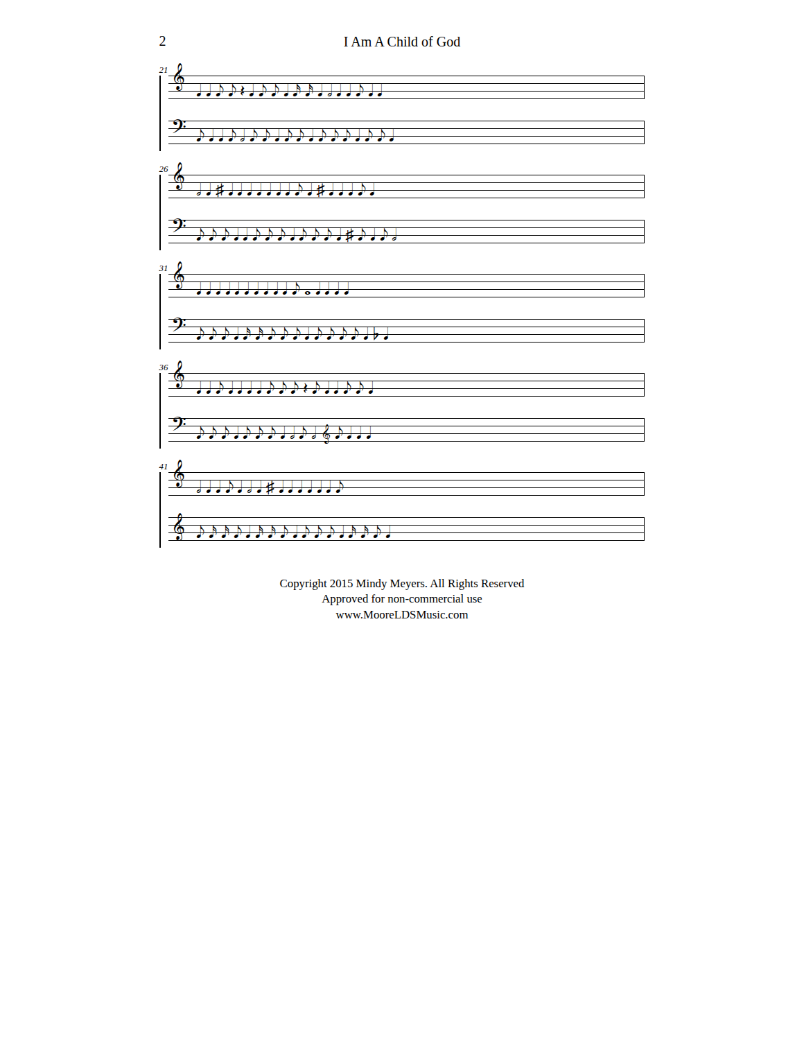2
I Am A Child of God
21
𝄞 𝅘𝅥𝅘𝅥𝅘𝅥𝅮𝅘𝅥𝅮𝄽𝅘𝅥𝅘𝅥𝅮𝅘𝅥𝅮𝅘𝅥𝅘𝅥𝅯𝅘𝅥𝅯𝅘𝅥𝅗𝅥𝅘𝅥𝅘𝅥𝅘𝅥𝅮𝅘𝅥𝅘𝅥
𝄢 𝅘𝅥𝅮𝅘𝅥𝅘𝅥𝅘𝅥𝅮𝅗𝅥𝅘𝅥𝅮𝅘𝅥𝅮𝅘𝅥𝅘𝅥𝅮𝅘𝅥𝅮𝅘𝅥𝅘𝅥𝅮𝅘𝅥𝅮𝅘𝅥𝅮𝅘𝅥𝅘𝅥𝅮𝅘𝅥𝅮𝅘𝅥
26
𝄞 𝅗𝅥𝅘𝅥♯𝅘𝅥𝅘𝅥𝅘𝅥𝅘𝅥𝅘𝅥𝅘𝅥𝅘𝅥𝅘𝅥𝅮𝅘𝅥♯𝅘𝅥𝅘𝅥𝅘𝅥𝅘𝅥𝅮𝅘𝅥
𝄢 𝅘𝅥𝅮𝅘𝅥𝅮𝅘𝅥𝅮𝅘𝅥𝅘𝅥𝅘𝅥𝅮𝅘𝅥𝅮𝅘𝅥𝅮𝅘𝅥𝅘𝅥𝅮𝅘𝅥𝅮𝅘𝅥𝅮𝅘𝅥♯𝅘𝅥𝅮𝅘𝅥𝅘𝅥𝅮𝅗𝅥
31
𝄞 𝅘𝅥𝅘𝅥𝅘𝅥𝅘𝅥𝅘𝅥𝅘𝅥𝅘𝅥𝅘𝅥𝅘𝅥𝅘𝅥𝅘𝅥𝅮𝅝𝅘𝅥𝅘𝅥𝅘𝅥𝅘𝅥
𝄢 𝅘𝅥𝅮𝅘𝅥𝅮𝅘𝅥𝅮𝅘𝅥𝅘𝅥𝅯𝅘𝅥𝅯𝅘𝅥𝅮𝅘𝅥𝅮𝅘𝅥𝅮𝅘𝅥𝅘𝅥𝅮𝅘𝅥𝅮𝅘𝅥𝅮𝅘𝅥𝅮𝅘𝅥♭𝅘𝅥
36
𝄞 𝅘𝅥𝅘𝅥𝅘𝅥𝅮𝅘𝅥𝅘𝅥𝅘𝅥𝅘𝅥𝅘𝅥𝅮𝅘𝅥𝅮𝅘𝅥𝅮𝄽𝅘𝅥𝅮𝅘𝅥𝅘𝅥𝅘𝅥𝅮𝅘𝅥𝅮𝅘𝅥
𝄢 𝅘𝅥𝅮𝅘𝅥𝅮𝅘𝅥𝅮𝅘𝅥𝅘𝅥𝅮𝅘𝅥𝅮𝅘𝅥𝅮𝅘𝅥𝅗𝅥𝅘𝅥𝅮𝅗𝅥𝄞𝅘𝅥𝅮𝅘𝅥𝅘𝅥𝅘𝅥
41
𝄞 𝅗𝅥𝅘𝅥𝅘𝅥𝅘𝅥𝅮𝅘𝅥𝅗𝅥𝅘𝅥♯𝅘𝅥𝅘𝅥𝅘𝅥𝅘𝅥𝅘𝅥𝅘𝅥𝅘𝅥𝅮
𝄞 𝅘𝅥𝅮𝅘𝅥𝅯𝅘𝅥𝅯𝅘𝅥𝅮𝅘𝅥𝅘𝅥𝅯𝅘𝅥𝅯𝅘𝅥𝅮𝅘𝅥𝅘𝅥𝅮𝅘𝅥𝅮𝅘𝅥𝅮𝅘𝅥𝅘𝅥𝅯𝅘𝅥𝅯𝅘𝅥𝅮𝅘𝅥
Copyright 2015 Mindy Meyers. All Rights Reserved
Approved for non-commercial use
www.MooreLDSMusic.com